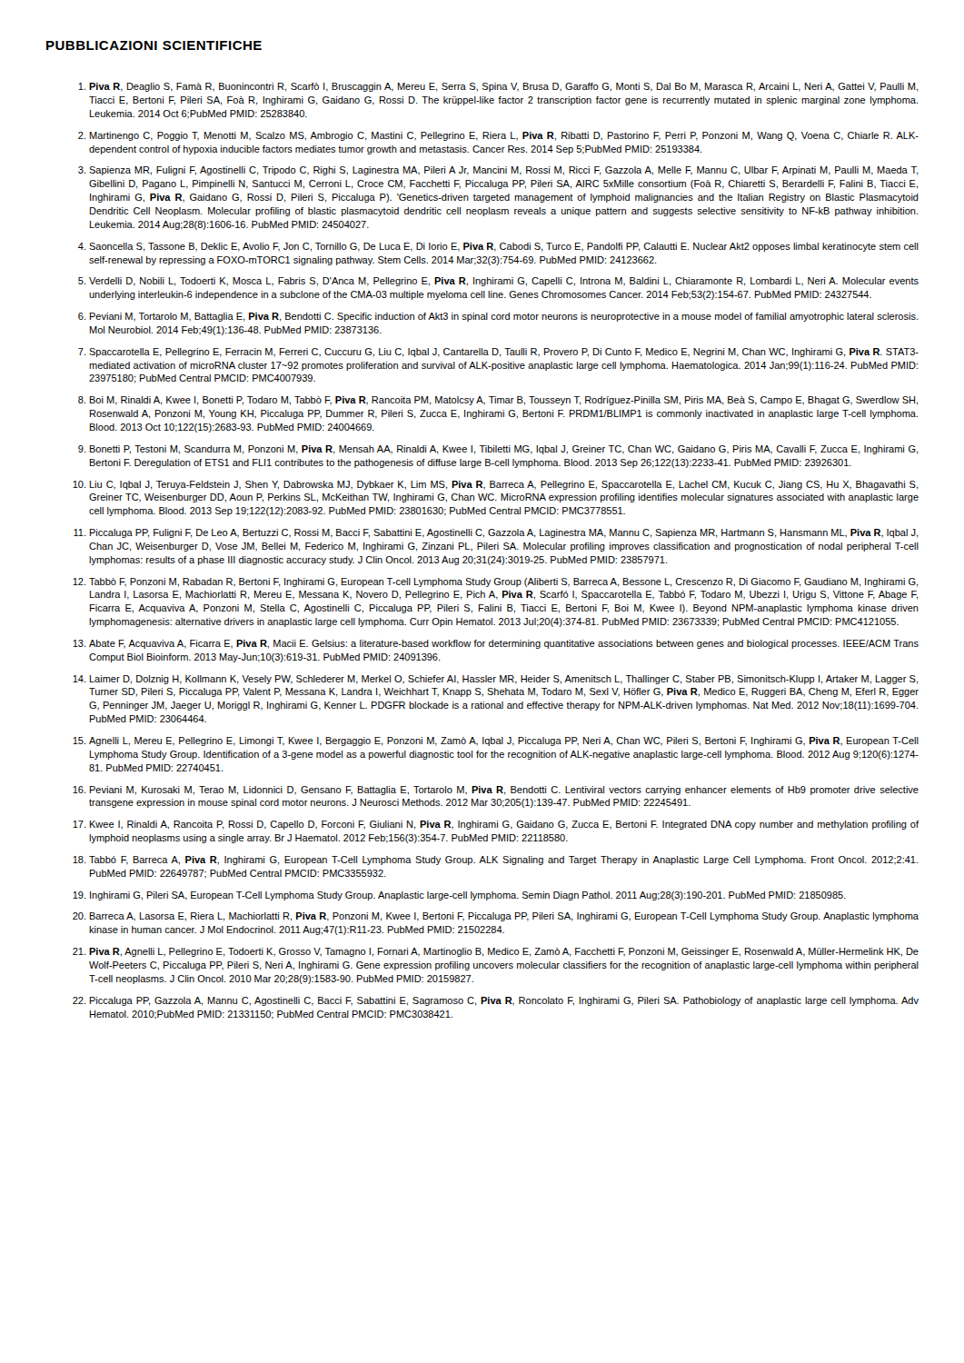PUBBLICAZIONI SCIENTIFICHE
Piva R, Deaglio S, Famà R, Buonincontri R, Scarfò I, Bruscaggin A, Mereu E, Serra S, Spina V, Brusa D, Garaffo G, Monti S, Dal Bo M, Marasca R, Arcaini L, Neri A, Gattei V, Paulli M, Tiacci E, Bertoni F, Pileri SA, Foà R, Inghirami G, Gaidano G, Rossi D. The krüppel-like factor 2 transcription factor gene is recurrently mutated in splenic marginal zone lymphoma. Leukemia. 2014 Oct 6;PubMed PMID: 25283840.
Martinengo C, Poggio T, Menotti M, Scalzo MS, Ambrogio C, Mastini C, Pellegrino E, Riera L, Piva R, Ribatti D, Pastorino F, Perri P, Ponzoni M, Wang Q, Voena C, Chiarle R. ALK-dependent control of hypoxia inducible factors mediates tumor growth and metastasis. Cancer Res. 2014 Sep 5;PubMed PMID: 25193384.
Sapienza MR, Fuligni F, Agostinelli C, Tripodo C, Righi S, Laginestra MA, Pileri A Jr, Mancini M, Rossi M, Ricci F, Gazzola A, Melle F, Mannu C, Ulbar F, Arpinati M, Paulli M, Maeda T, Gibellini D, Pagano L, Pimpinelli N, Santucci M, Cerroni L, Croce CM, Facchetti F, Piccaluga PP, Pileri SA, AIRC 5xMille consortium (Foà R, Chiaretti S, Berardelli F, Falini B, Tiacci E, Inghirami G, Piva R, Gaidano G, Rossi D, Pileri S, Piccaluga P). 'Genetics-driven targeted management of lymphoid malignancies and the Italian Registry on Blastic Plasmacytoid Dendritic Cell Neoplasm. Molecular profiling of blastic plasmacytoid dendritic cell neoplasm reveals a unique pattern and suggests selective sensitivity to NF-kB pathway inhibition. Leukemia. 2014 Aug;28(8):1606-16. PubMed PMID: 24504027.
Saoncella S, Tassone B, Deklic E, Avolio F, Jon C, Tornillo G, De Luca E, Di Iorio E, Piva R, Cabodi S, Turco E, Pandolfi PP, Calautti E. Nuclear Akt2 opposes limbal keratinocyte stem cell self-renewal by repressing a FOXO-mTORC1 signaling pathway. Stem Cells. 2014 Mar;32(3):754-69. PubMed PMID: 24123662.
Verdelli D, Nobili L, Todoerti K, Mosca L, Fabris S, D'Anca M, Pellegrino E, Piva R, Inghirami G, Capelli C, Introna M, Baldini L, Chiaramonte R, Lombardi L, Neri A. Molecular events underlying interleukin-6 independence in a subclone of the CMA-03 multiple myeloma cell line. Genes Chromosomes Cancer. 2014 Feb;53(2):154-67. PubMed PMID: 24327544.
Peviani M, Tortarolo M, Battaglia E, Piva R, Bendotti C. Specific induction of Akt3 in spinal cord motor neurons is neuroprotective in a mouse model of familial amyotrophic lateral sclerosis. Mol Neurobiol. 2014 Feb;49(1):136-48. PubMed PMID: 23873136.
Spaccarotella E, Pellegrino E, Ferracin M, Ferreri C, Cuccuru G, Liu C, Iqbal J, Cantarella D, Taulli R, Provero P, Di Cunto F, Medico E, Negrini M, Chan WC, Inghirami G, Piva R. STAT3-mediated activation of microRNA cluster 17~92 promotes proliferation and survival of ALK-positive anaplastic large cell lymphoma. Haematologica. 2014 Jan;99(1):116-24. PubMed PMID: 23975180; PubMed Central PMCID: PMC4007939.
Boi M, Rinaldi A, Kwee I, Bonetti P, Todaro M, Tabbò F, Piva R, Rancoita PM, Matolcsy A, Timar B, Tousseyn T, Rodríguez-Pinilla SM, Piris MA, Beà S, Campo E, Bhagat G, Swerdlow SH, Rosenwald A, Ponzoni M, Young KH, Piccaluga PP, Dummer R, Pileri S, Zucca E, Inghirami G, Bertoni F. PRDM1/BLIMP1 is commonly inactivated in anaplastic large T-cell lymphoma. Blood. 2013 Oct 10;122(15):2683-93. PubMed PMID: 24004669.
Bonetti P, Testoni M, Scandurra M, Ponzoni M, Piva R, Mensah AA, Rinaldi A, Kwee I, Tibiletti MG, Iqbal J, Greiner TC, Chan WC, Gaidano G, Piris MA, Cavalli F, Zucca E, Inghirami G, Bertoni F. Deregulation of ETS1 and FLI1 contributes to the pathogenesis of diffuse large B-cell lymphoma. Blood. 2013 Sep 26;122(13):2233-41. PubMed PMID: 23926301.
Liu C, Iqbal J, Teruya-Feldstein J, Shen Y, Dabrowska MJ, Dybkaer K, Lim MS, Piva R, Barreca A, Pellegrino E, Spaccarotella E, Lachel CM, Kucuk C, Jiang CS, Hu X, Bhagavathi S, Greiner TC, Weisenburger DD, Aoun P, Perkins SL, McKeithan TW, Inghirami G, Chan WC. MicroRNA expression profiling identifies molecular signatures associated with anaplastic large cell lymphoma. Blood. 2013 Sep 19;122(12):2083-92. PubMed PMID: 23801630; PubMed Central PMCID: PMC3778551.
Piccaluga PP, Fuligni F, De Leo A, Bertuzzi C, Rossi M, Bacci F, Sabattini E, Agostinelli C, Gazzola A, Laginestra MA, Mannu C, Sapienza MR, Hartmann S, Hansmann ML, Piva R, Iqbal J, Chan JC, Weisenburger D, Vose JM, Bellei M, Federico M, Inghirami G, Zinzani PL, Pileri SA. Molecular profiling improves classification and prognostication of nodal peripheral T-cell lymphomas: results of a phase III diagnostic accuracy study. J Clin Oncol. 2013 Aug 20;31(24):3019-25. PubMed PMID: 23857971.
Tabbò F, Ponzoni M, Rabadan R, Bertoni F, Inghirami G, European T-cell Lymphoma Study Group (Aliberti S, Barreca A, Bessone L, Crescenzo R, Di Giacomo F, Gaudiano M, Inghirami G, Landra I, Lasorsa E, Machiorlatti R, Mereu E, Messana K, Novero D, Pellegrino E, Pich A, Piva R, Scarfó I, Spaccarotella E, Tabbó F, Todaro M, Ubezzi I, Urigu S, Vittone F, Abage F, Ficarra E, Acquaviva A, Ponzoni M, Stella C, Agostinelli C, Piccaluga PP, Pileri S, Falini B, Tiacci E, Bertoni F, Boi M, Kwee I). Beyond NPM-anaplastic lymphoma kinase driven lymphomagenesis: alternative drivers in anaplastic large cell lymphoma. Curr Opin Hematol. 2013 Jul;20(4):374-81. PubMed PMID: 23673339; PubMed Central PMCID: PMC4121055.
Abate F, Acquaviva A, Ficarra E, Piva R, Macii E. Gelsius: a literature-based workflow for determining quantitative associations between genes and biological processes. IEEE/ACM Trans Comput Biol Bioinform. 2013 May-Jun;10(3):619-31. PubMed PMID: 24091396.
Laimer D, Dolznig H, Kollmann K, Vesely PW, Schlederer M, Merkel O, Schiefer AI, Hassler MR, Heider S, Amenitsch L, Thallinger C, Staber PB, Simonitsch-Klupp I, Artaker M, Lagger S, Turner SD, Pileri S, Piccaluga PP, Valent P, Messana K, Landra I, Weichhart T, Knapp S, Shehata M, Todaro M, Sexl V, Höfler G, Piva R, Medico E, Ruggeri BA, Cheng M, Eferl R, Egger G, Penninger JM, Jaeger U, Moriggl R, Inghirami G, Kenner L. PDGFR blockade is a rational and effective therapy for NPM-ALK-driven lymphomas. Nat Med. 2012 Nov;18(11):1699-704. PubMed PMID: 23064464.
Agnelli L, Mereu E, Pellegrino E, Limongi T, Kwee I, Bergaggio E, Ponzoni M, Zamò A, Iqbal J, Piccaluga PP, Neri A, Chan WC, Pileri S, Bertoni F, Inghirami G, Piva R, European T-Cell Lymphoma Study Group. Identification of a 3-gene model as a powerful diagnostic tool for the recognition of ALK-negative anaplastic large-cell lymphoma. Blood. 2012 Aug 9;120(6):1274-81. PubMed PMID: 22740451.
Peviani M, Kurosaki M, Terao M, Lidonnici D, Gensano F, Battaglia E, Tortarolo M, Piva R, Bendotti C. Lentiviral vectors carrying enhancer elements of Hb9 promoter drive selective transgene expression in mouse spinal cord motor neurons. J Neurosci Methods. 2012 Mar 30;205(1):139-47. PubMed PMID: 22245491.
Kwee I, Rinaldi A, Rancoita P, Rossi D, Capello D, Forconi F, Giuliani N, Piva R, Inghirami G, Gaidano G, Zucca E, Bertoni F. Integrated DNA copy number and methylation profiling of lymphoid neoplasms using a single array. Br J Haematol. 2012 Feb;156(3):354-7. PubMed PMID: 22118580.
Tabbó F, Barreca A, Piva R, Inghirami G, European T-Cell Lymphoma Study Group. ALK Signaling and Target Therapy in Anaplastic Large Cell Lymphoma. Front Oncol. 2012;2:41. PubMed PMID: 22649787; PubMed Central PMCID: PMC3355932.
Inghirami G, Pileri SA, European T-Cell Lymphoma Study Group. Anaplastic large-cell lymphoma. Semin Diagn Pathol. 2011 Aug;28(3):190-201. PubMed PMID: 21850985.
Barreca A, Lasorsa E, Riera L, Machiorlatti R, Piva R, Ponzoni M, Kwee I, Bertoni F, Piccaluga PP, Pileri SA, Inghirami G, European T-Cell Lymphoma Study Group. Anaplastic lymphoma kinase in human cancer. J Mol Endocrinol. 2011 Aug;47(1):R11-23. PubMed PMID: 21502284.
Piva R, Agnelli L, Pellegrino E, Todoerti K, Grosso V, Tamagno I, Fornari A, Martinoglio B, Medico E, Zamò A, Facchetti F, Ponzoni M, Geissinger E, Rosenwald A, Müller-Hermelink HK, De Wolf-Peeters C, Piccaluga PP, Pileri S, Neri A, Inghirami G. Gene expression profiling uncovers molecular classifiers for the recognition of anaplastic large-cell lymphoma within peripheral T-cell neoplasms. J Clin Oncol. 2010 Mar 20;28(9):1583-90. PubMed PMID: 20159827.
Piccaluga PP, Gazzola A, Mannu C, Agostinelli C, Bacci F, Sabattini E, Sagramoso C, Piva R, Roncolato F, Inghirami G, Pileri SA. Pathobiology of anaplastic large cell lymphoma. Adv Hematol. 2010;PubMed PMID: 21331150; PubMed Central PMCID: PMC3038421.